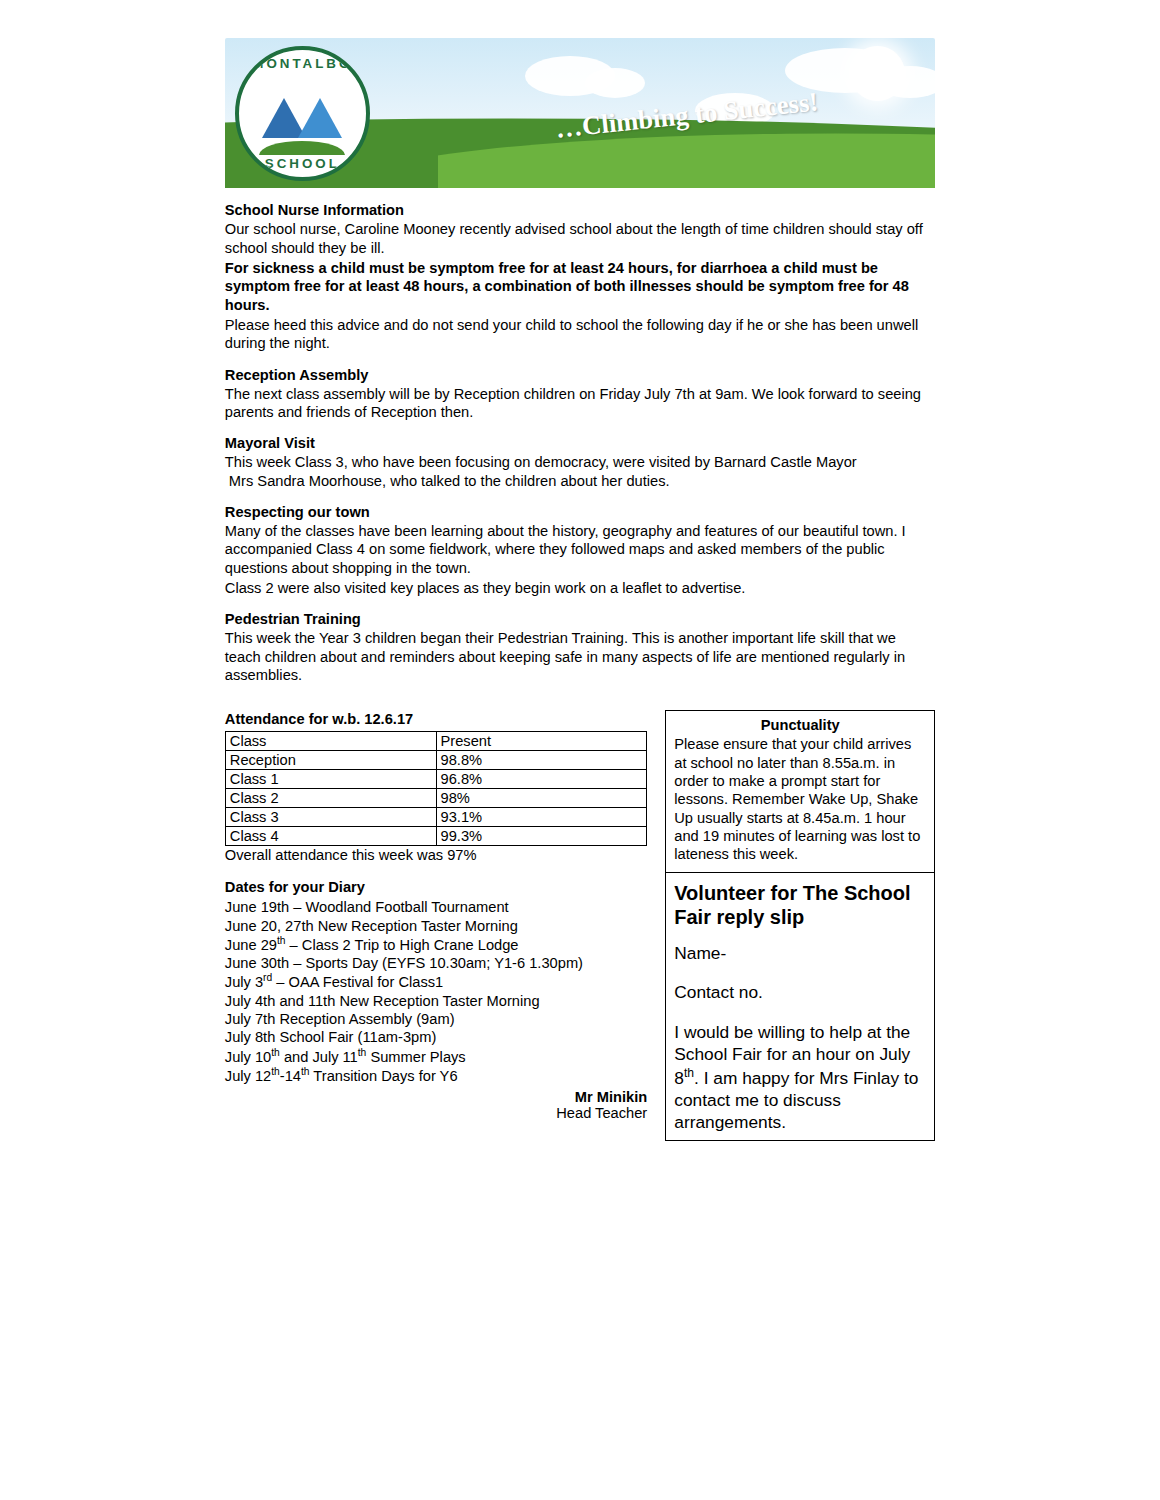…Climbing to Success!
MONTALBO
SCHOOL
School Nurse Information
Our school nurse, Caroline Mooney recently advised school about the length of time children should stay off school should they be ill.
For sickness a child must be symptom free for at least 24 hours, for diarrhoea a child must be symptom free for at least 48 hours, a combination of both illnesses should be symptom free for 48 hours.
Please heed this advice and do not send your child to school the following day if he or she has been unwell during the night.
Reception Assembly
The next class assembly will be by Reception children on Friday July 7th at 9am. We look forward to seeing parents and friends of Reception then.
Mayoral Visit
This week Class 3, who have been focusing on democracy, were visited by Barnard Castle Mayor
Mrs Sandra Moorhouse, who talked to the children about her duties.
Respecting our town
Many of the classes have been learning about the history, geography and features of our beautiful town. I accompanied Class 4 on some fieldwork, where they followed maps and asked members of the public questions about shopping in the town.
Class 2 were also visited key places as they begin work on a leaflet to advertise.
Pedestrian Training
This week the Year 3 children began their Pedestrian Training. This is another important life skill that we teach children about and reminders about keeping safe in many aspects of life are mentioned regularly in assemblies.
Attendance for w.b. 12.6.17
| Class | Present |
| Reception | 98.8% |
| Class 1 | 96.8% |
| Class 2 | 98% |
| Class 3 | 93.1% |
| Class 4 | 99.3% |
Overall attendance this week was 97%
Dates for your Diary
June 19th – Woodland Football Tournament
June 20, 27th New Reception Taster Morning
June 29th – Class 2 Trip to High Crane Lodge
June 30th – Sports Day (EYFS 10.30am; Y1-6 1.30pm)
July 3rd – OAA Festival for Class1
July 4th and 11th New Reception Taster Morning
July 7th Reception Assembly (9am)
July 8th School Fair (11am-3pm)
July 10th and July 11th Summer Plays
July 12th-14th Transition Days for Y6
Mr Minikin
Head Teacher
Punctuality
Please ensure that your child arrives at school no later than 8.55a.m. in order to make a prompt start for lessons. Remember Wake Up, Shake Up usually starts at 8.45a.m. 1 hour and 19 minutes of learning was lost to lateness this week.
Volunteer for The School Fair reply slip
Name-
Contact no.
I would be willing to help at the School Fair for an hour on July 8th. I am happy for Mrs Finlay to contact me to discuss arrangements.